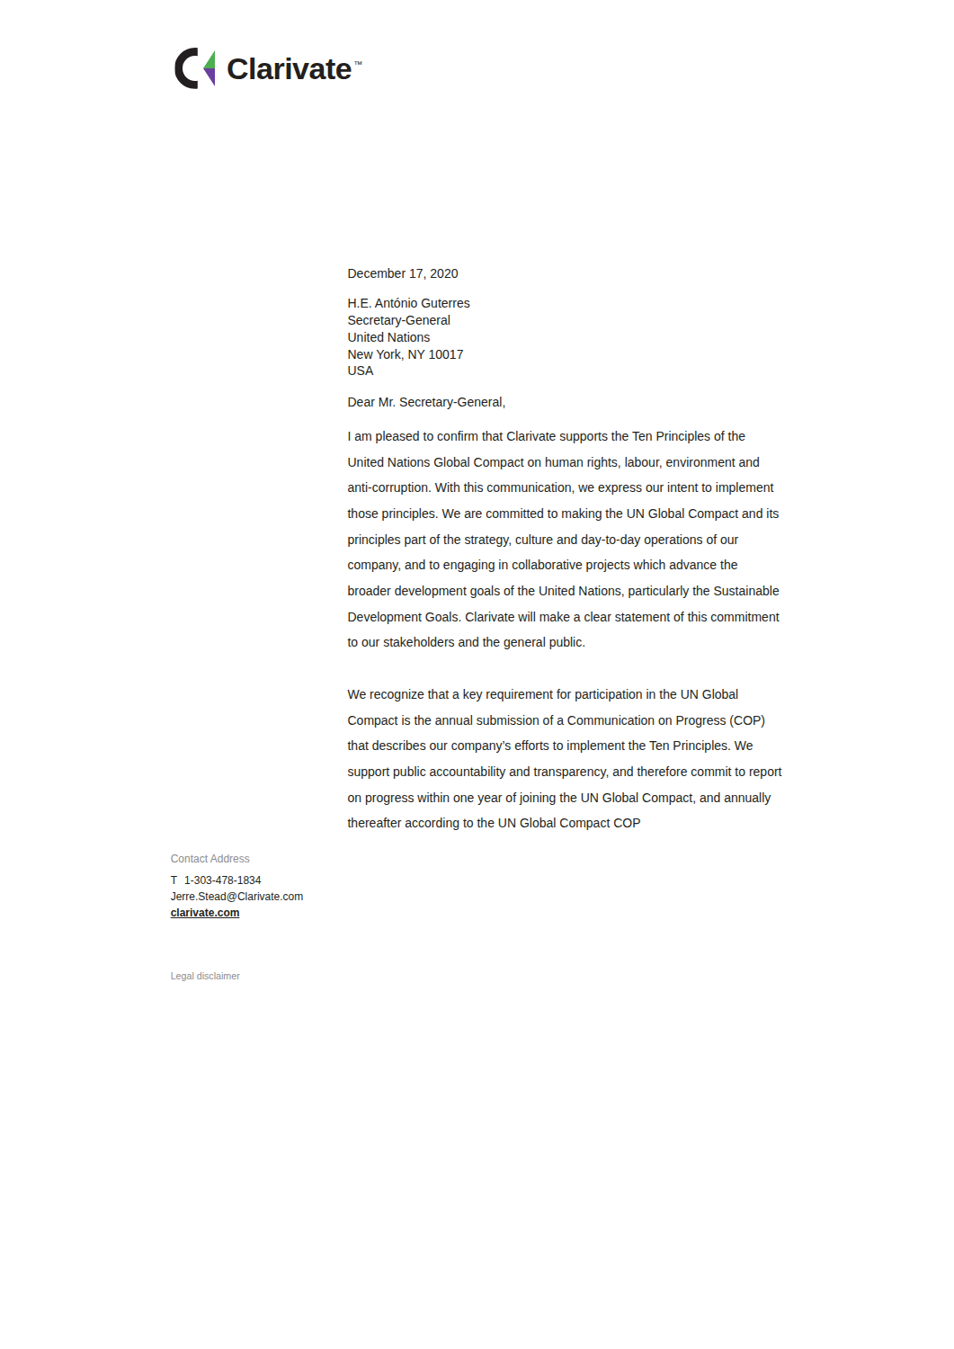Clarivate™
December 17, 2020
H.E. António Guterres
Secretary-General
United Nations
New York, NY 10017
USA
Dear Mr. Secretary-General,
I am pleased to confirm that Clarivate supports the Ten Principles of the United Nations Global Compact on human rights, labour, environment and anti-corruption. With this communication, we express our intent to implement those principles. We are committed to making the UN Global Compact and its principles part of the strategy, culture and day-to-day operations of our company, and to engaging in collaborative projects which advance the broader development goals of the United Nations, particularly the Sustainable Development Goals. Clarivate will make a clear statement of this commitment to our stakeholders and the general public.
We recognize that a key requirement for participation in the UN Global Compact is the annual submission of a Communication on Progress (COP) that describes our company’s efforts to implement the Ten Principles. We support public accountability and transparency, and therefore commit to report on progress within one year of joining the UN Global Compact, and annually thereafter according to the UN Global Compact COP
Contact Address
T1-303-478-1834
Jerre.Stead@Clarivate.com
clarivate.com
Legal disclaimer